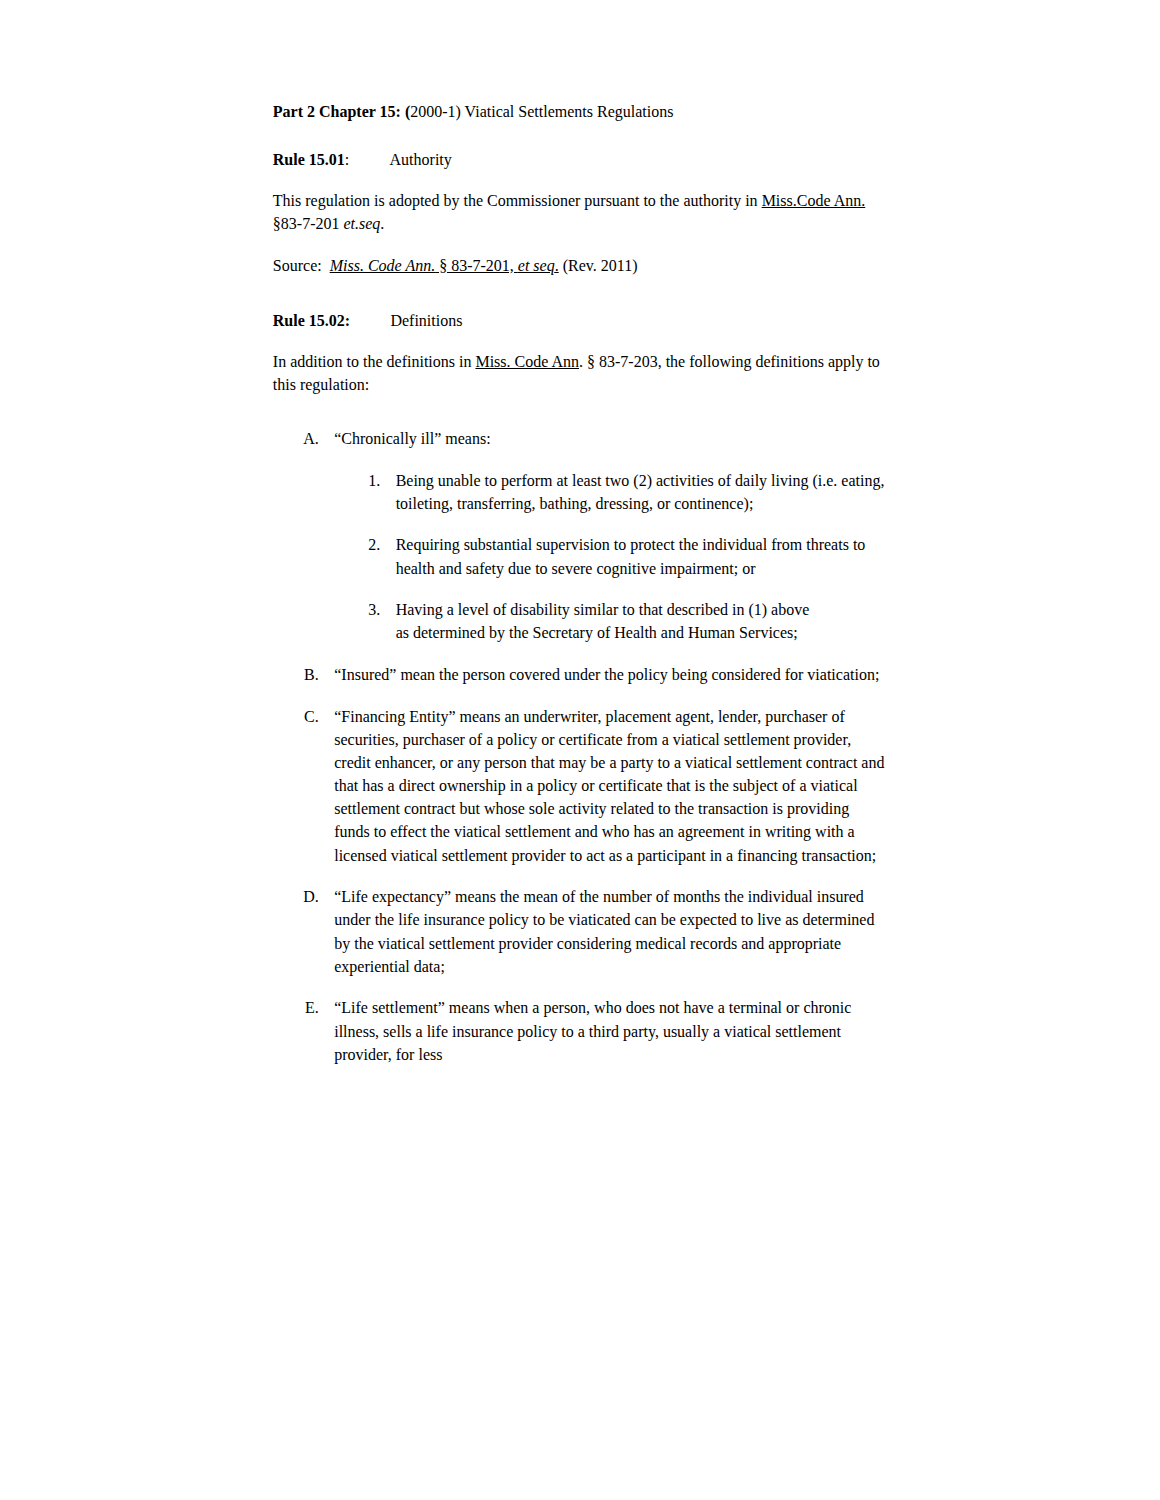Part 2 Chapter 15: (2000-1) Viatical Settlements Regulations
Rule 15.01: Authority
This regulation is adopted by the Commissioner pursuant to the authority in Miss.Code Ann. §83-7-201 et.seq.
Source: Miss. Code Ann. § 83-7-201, et seq. (Rev. 2011)
Rule 15.02: Definitions
In addition to the definitions in Miss. Code Ann. § 83-7-203, the following definitions apply to this regulation:
“Chronically ill” means:
Being unable to perform at least two (2) activities of daily living (i.e. eating, toileting, transferring, bathing, dressing, or continence);
Requiring substantial supervision to protect the individual from threats to health and safety due to severe cognitive impairment; or
Having a level of disability similar to that described in (1) above as determined by the Secretary of Health and Human Services;
“Insured” mean the person covered under the policy being considered for viatication;
“Financing Entity” means an underwriter, placement agent, lender, purchaser of securities, purchaser of a policy or certificate from a viatical settlement provider, credit enhancer, or any person that may be a party to a viatical settlement contract and that has a direct ownership in a policy or certificate that is the subject of a viatical settlement contract but whose sole activity related to the transaction is providing funds to effect the viatical settlement and who has an agreement in writing with a licensed viatical settlement provider to act as a participant in a financing transaction;
“Life expectancy” means the mean of the number of months the individual insured under the life insurance policy to be viaticated can be expected to live as determined by the viatical settlement provider considering medical records and appropriate experiential data;
“Life settlement” means when a person, who does not have a terminal or chronic illness, sells a life insurance policy to a third party, usually a viatical settlement provider, for less